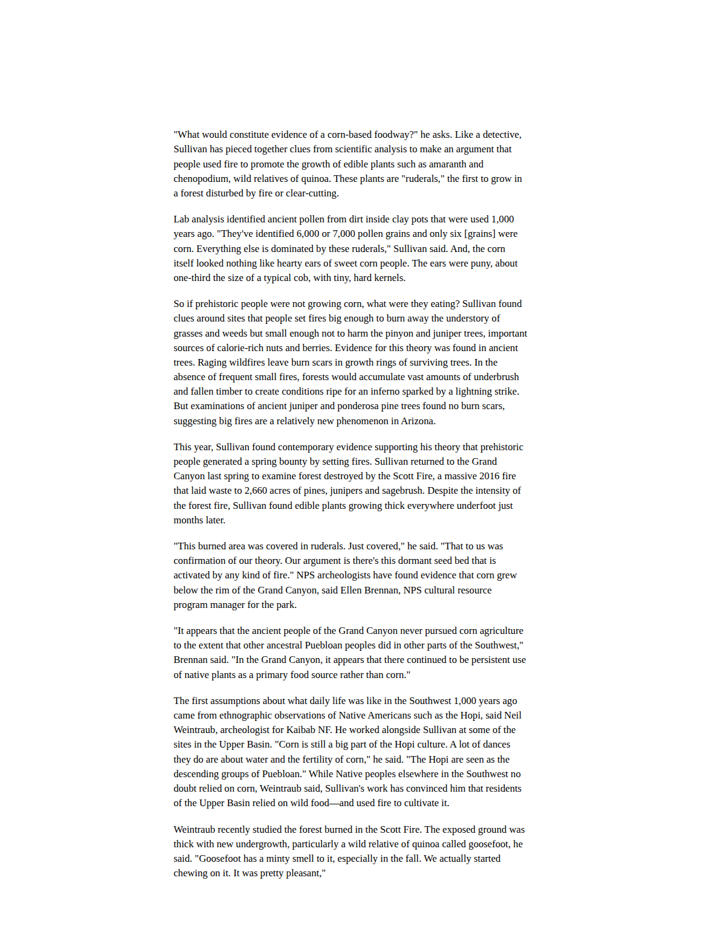"What would constitute evidence of a corn-based foodway?" he asks. Like a detective, Sullivan has pieced together clues from scientific analysis to make an argument that people used fire to promote the growth of edible plants such as amaranth and chenopodium, wild relatives of quinoa. These plants are "ruderals," the first to grow in a forest disturbed by fire or clear-cutting.
Lab analysis identified ancient pollen from dirt inside clay pots that were used 1,000 years ago. "They've identified 6,000 or 7,000 pollen grains and only six [grains] were corn. Everything else is dominated by these ruderals," Sullivan said. And, the corn itself looked nothing like hearty ears of sweet corn people. The ears were puny, about one-third the size of a typical cob, with tiny, hard kernels.
So if prehistoric people were not growing corn, what were they eating? Sullivan found clues around sites that people set fires big enough to burn away the understory of grasses and weeds but small enough not to harm the pinyon and juniper trees, important sources of calorie-rich nuts and berries. Evidence for this theory was found in ancient trees. Raging wildfires leave burn scars in growth rings of surviving trees. In the absence of frequent small fires, forests would accumulate vast amounts of underbrush and fallen timber to create conditions ripe for an inferno sparked by a lightning strike. But examinations of ancient juniper and ponderosa pine trees found no burn scars, suggesting big fires are a relatively new phenomenon in Arizona.
This year, Sullivan found contemporary evidence supporting his theory that prehistoric people generated a spring bounty by setting fires. Sullivan returned to the Grand Canyon last spring to examine forest destroyed by the Scott Fire, a massive 2016 fire that laid waste to 2,660 acres of pines, junipers and sagebrush. Despite the intensity of the forest fire, Sullivan found edible plants growing thick everywhere underfoot just months later.
"This burned area was covered in ruderals. Just covered," he said. "That to us was confirmation of our theory. Our argument is there's this dormant seed bed that is activated by any kind of fire." NPS archeologists have found evidence that corn grew below the rim of the Grand Canyon, said Ellen Brennan, NPS cultural resource program manager for the park.
"It appears that the ancient people of the Grand Canyon never pursued corn agriculture to the extent that other ancestral Puebloan peoples did in other parts of the Southwest," Brennan said. "In the Grand Canyon, it appears that there continued to be persistent use of native plants as a primary food source rather than corn."
The first assumptions about what daily life was like in the Southwest 1,000 years ago came from ethnographic observations of Native Americans such as the Hopi, said Neil Weintraub, archeologist for Kaibab NF. He worked alongside Sullivan at some of the sites in the Upper Basin. "Corn is still a big part of the Hopi culture. A lot of dances they do are about water and the fertility of corn," he said. "The Hopi are seen as the descending groups of Puebloan." While Native peoples elsewhere in the Southwest no doubt relied on corn, Weintraub said, Sullivan's work has convinced him that residents of the Upper Basin relied on wild food—and used fire to cultivate it.
Weintraub recently studied the forest burned in the Scott Fire. The exposed ground was thick with new undergrowth, particularly a wild relative of quinoa called goosefoot, he said. "Goosefoot has a minty smell to it, especially in the fall. We actually started chewing on it. It was pretty pleasant,"